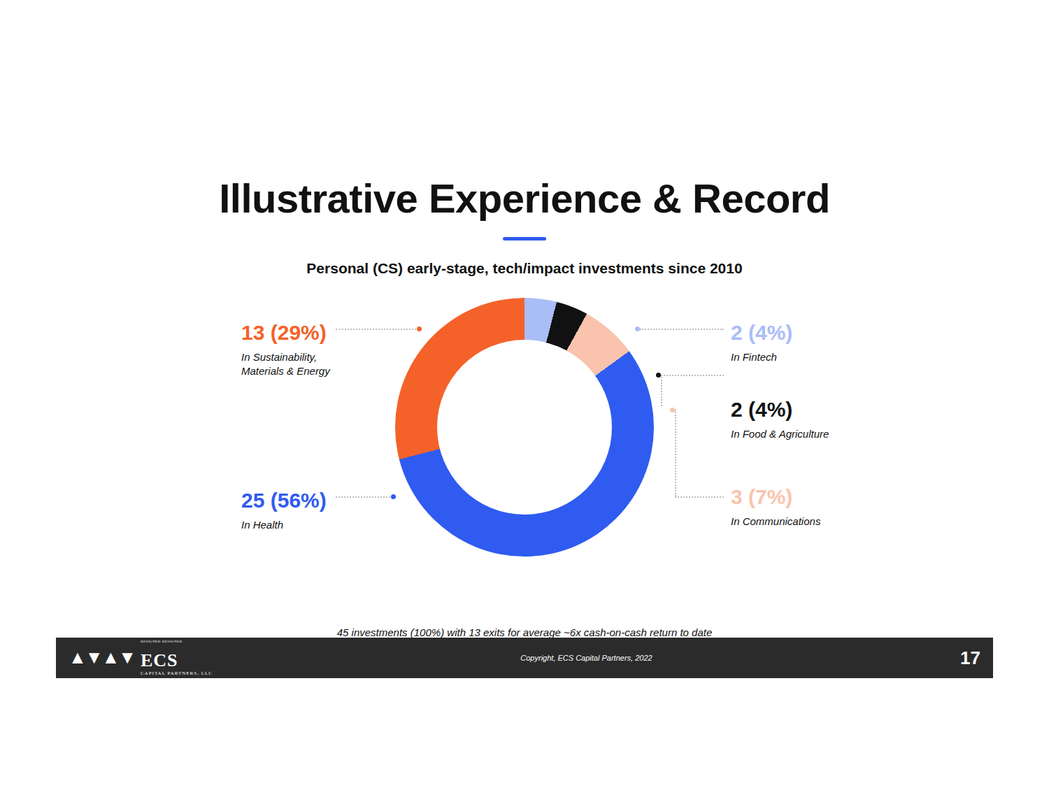Illustrative Experience & Record
Personal (CS) early-stage, tech/impact investments since 2010
13 (29%) In Sustainability,
Materials & Energy
25 (56%) In Health
2 (4%) In Fintech
2 (4%) In Food & Agriculture
3 (7%) In Communications
45 investments (100%) with 13 exits for average ~6x cash-on-cash return to date
▲▼▲▼ DESIGNED DESIGNED ECS CAPITAL PARTNERS, LLC
Copyright, ECS Capital Partners, 2022
17